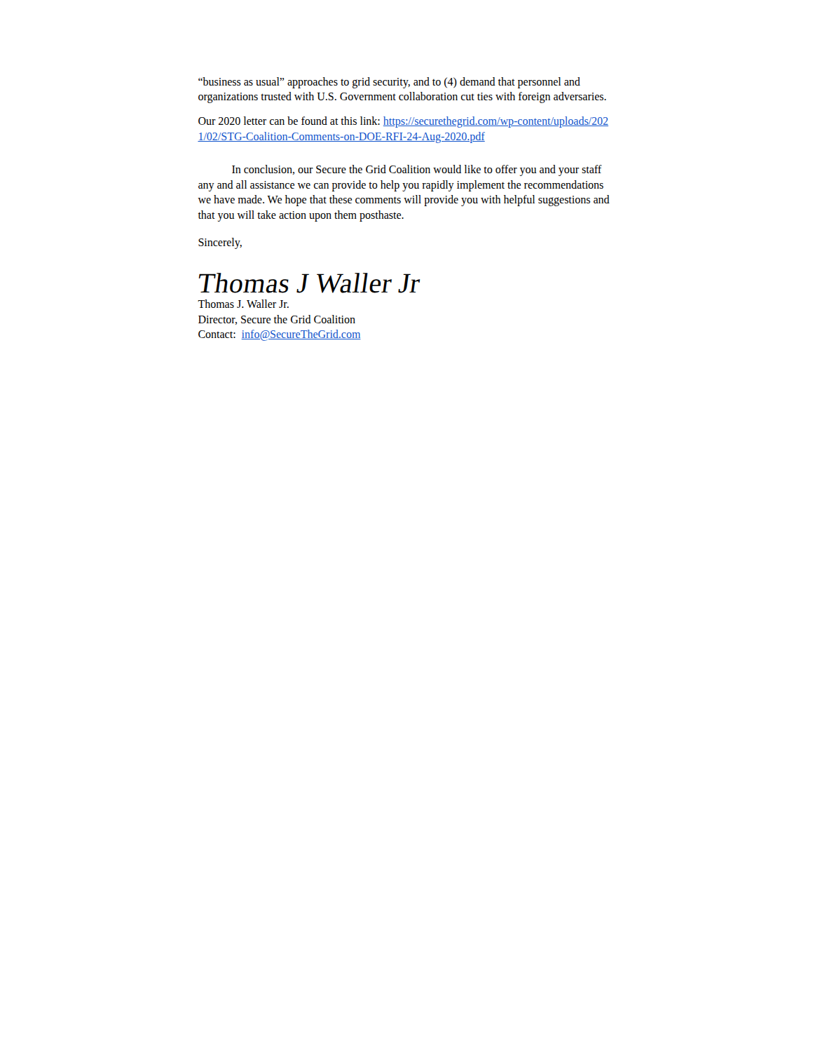“business as usual” approaches to grid security, and to (4) demand that personnel and organizations trusted with U.S. Government collaboration cut ties with foreign adversaries.
Our 2020 letter can be found at this link: https://securethegrid.com/wp-content/uploads/2021/02/STG-Coalition-Comments-on-DOE-RFI-24-Aug-2020.pdf
In conclusion, our Secure the Grid Coalition would like to offer you and your staff any and all assistance we can provide to help you rapidly implement the recommendations we have made. We hope that these comments will provide you with helpful suggestions and that you will take action upon them posthaste.
Sincerely,
Thomas J Waller Jr
Thomas J. Waller Jr.
Director, Secure the Grid Coalition
Contact: info@SecureTheGrid.com